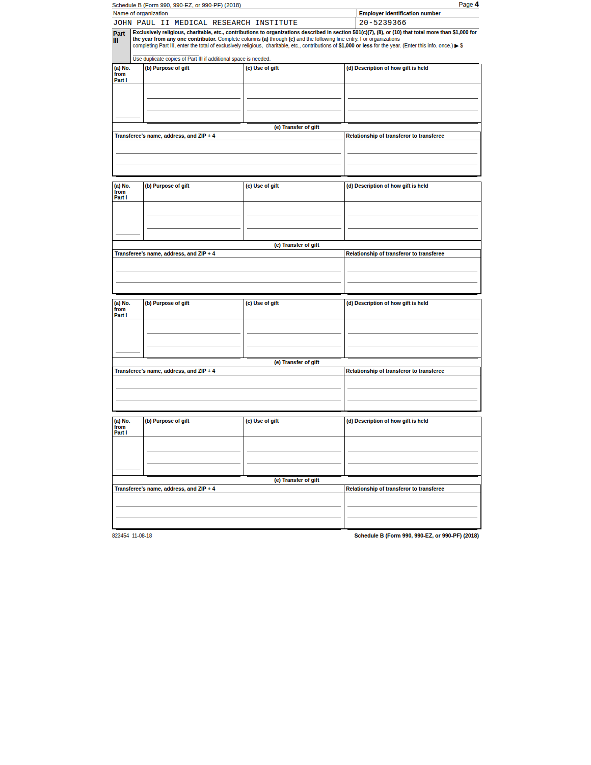Schedule B (Form 990, 990-EZ, or 990-PF) (2018)
Page 4
Name of organization
Employer identification number
JOHN PAUL II MEDICAL RESEARCH INSTITUTE
20-5239366
Part III
Exclusively religious, charitable, etc., contributions to organizations described in section 501(c)(7), (8), or (10) that total more than $1,000 for the year from any one contributor. Complete columns (a) through (e) and the following line entry. For organizations
completing Part III, enter the total of exclusively religious, charitable, etc., contributions of $1,000 or less for the year. (Enter this info. once.) ▶ $
Use duplicate copies of Part III if additional space is needed.
| (a) No. from Part I | (b) Purpose of gift | (c) Use of gift | (d) Description of how gift is held |
| (e) Transfer of gift |
| / Transferee’s name, address, and ZIP + 4 / Relationship of transferor to transferee / |
| (a) No. from Part I | (b) Purpose of gift | (c) Use of gift | (d) Description of how gift is held |
| (e) Transfer of gift |
| / Transferee’s name, address, and ZIP + 4 / Relationship of transferor to transferee / |
| (a) No. from Part I | (b) Purpose of gift | (c) Use of gift | (d) Description of how gift is held |
| (e) Transfer of gift |
| / Transferee’s name, address, and ZIP + 4 / Relationship of transferor to transferee / |
| (a) No. from Part I | (b) Purpose of gift | (c) Use of gift | (d) Description of how gift is held |
| (e) Transfer of gift |
| / Transferee’s name, address, and ZIP + 4 / Relationship of transferor to transferee / |
823454 11-08-18
Schedule B (Form 990, 990-EZ, or 990-PF) (2018)